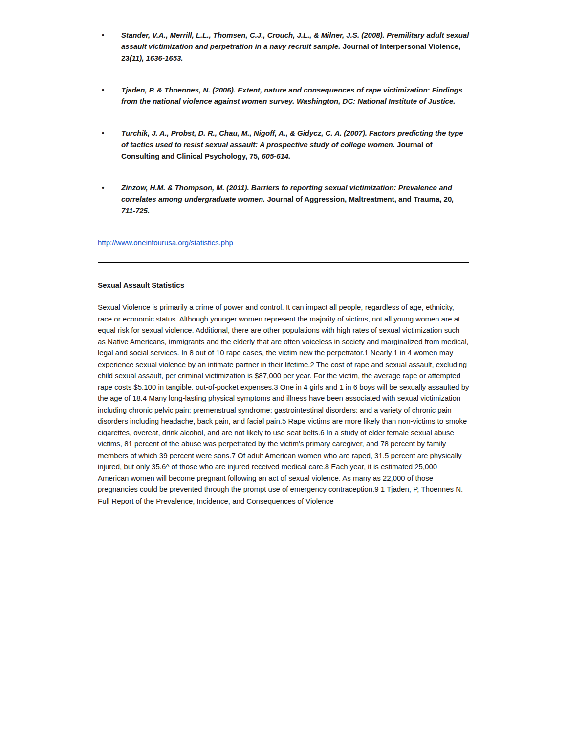Stander, V.A., Merrill, L.L., Thomsen, C.J., Crouch, J.L., & Milner, J.S. (2008). Premilitary adult sexual assault victimization and perpetration in a navy recruit sample. Journal of Interpersonal Violence, 23(11), 1636-1653.
Tjaden, P. & Thoennes, N. (2006). Extent, nature and consequences of rape victimization: Findings from the national violence against women survey. Washington, DC: National Institute of Justice.
Turchik, J. A., Probst, D. R., Chau, M., Nigoff, A., & Gidycz, C. A. (2007). Factors predicting the type of tactics used to resist sexual assault: A prospective study of college women. Journal of Consulting and Clinical Psychology, 75, 605-614.
Zinzow, H.M. & Thompson, M. (2011). Barriers to reporting sexual victimization: Prevalence and correlates among undergraduate women. Journal of Aggression, Maltreatment, and Trauma, 20, 711-725.
http://www.oneinfourusa.org/statistics.php
Sexual Assault Statistics
Sexual Violence is primarily a crime of power and control. It can impact all people, regardless of age, ethnicity, race or economic status. Although younger women represent the majority of victims, not all young women are at equal risk for sexual violence. Additional, there are other populations with high rates of sexual victimization such as Native Americans, immigrants and the elderly that are often voiceless in society and marginalized from medical, legal and social services. In 8 out of 10 rape cases, the victim new the perpetrator.1 Nearly 1 in 4 women may experience sexual violence by an intimate partner in their lifetime.2 The cost of rape and sexual assault, excluding child sexual assault, per criminal victimization is $87,000 per year. For the victim, the average rape or attempted rape costs $5,100 in tangible, out-of-pocket expenses.3 One in 4 girls and 1 in 6 boys will be sexually assaulted by the age of 18.4 Many long-lasting physical symptoms and illness have been associated with sexual victimization including chronic pelvic pain; premenstrual syndrome; gastrointestinal disorders; and a variety of chronic pain disorders including headache, back pain, and facial pain.5 Rape victims are more likely than non-victims to smoke cigarettes, overeat, drink alcohol, and are not likely to use seat belts.6 In a study of elder female sexual abuse victims, 81 percent of the abuse was perpetrated by the victim's primary caregiver, and 78 percent by family members of which 39 percent were sons.7 Of adult American women who are raped, 31.5 percent are physically injured, but only 35.6^ of those who are injured received medical care.8 Each year, it is estimated 25,000 American women will become pregnant following an act of sexual violence. As many as 22,000 of those pregnancies could be prevented through the prompt use of emergency contraception.9 1 Tjaden, P, Thoennes N. Full Report of the Prevalence, Incidence, and Consequences of Violence